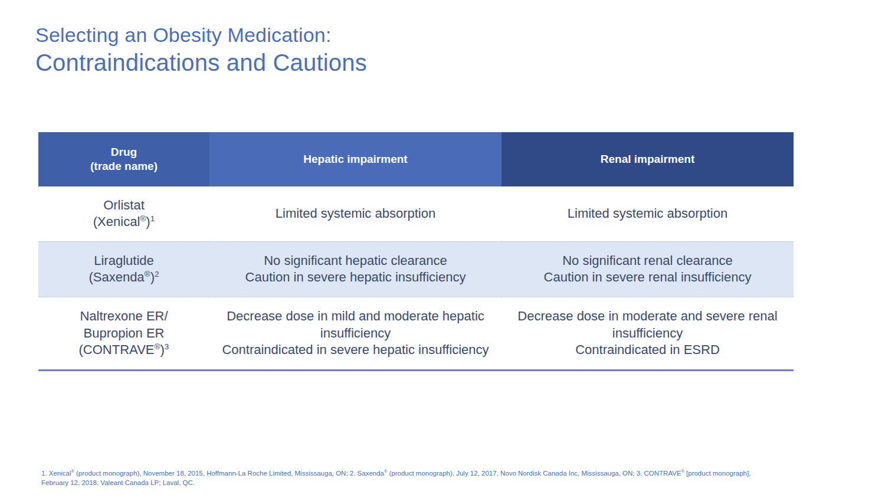Selecting an Obesity Medication: Contraindications and Cautions
| Drug (trade name) | Hepatic impairment | Renal impairment |
| --- | --- | --- |
| Orlistat (Xenical ® ) 1 | Limited systemic absorption | Limited systemic absorption |
| Liraglutide (Saxenda ® ) 2 | No significant hepatic clearance Caution in severe hepatic insufficiency | No significant renal clearance Caution in severe renal insufficiency |
| Naltrexone ER/ Bupropion ER (CONTRAVE ® ) 3 | Decrease dose in mild and moderate hepatic insufficiency Contraindicated in severe hepatic insufficiency | Decrease dose in moderate and severe renal insufficiency Contraindicated in ESRD |
1. Xenical® (product monograph), November 18, 2015, Hoffmann-La Roche Limited, Mississauga, ON; 2. Saxenda® (product monograph), July 12, 2017, Novo Nordisk Canada Inc, Mississauga, ON; 3. CONTRAVE® [product monograph], February 12, 2018, Valeant Canada LP; Laval, QC.